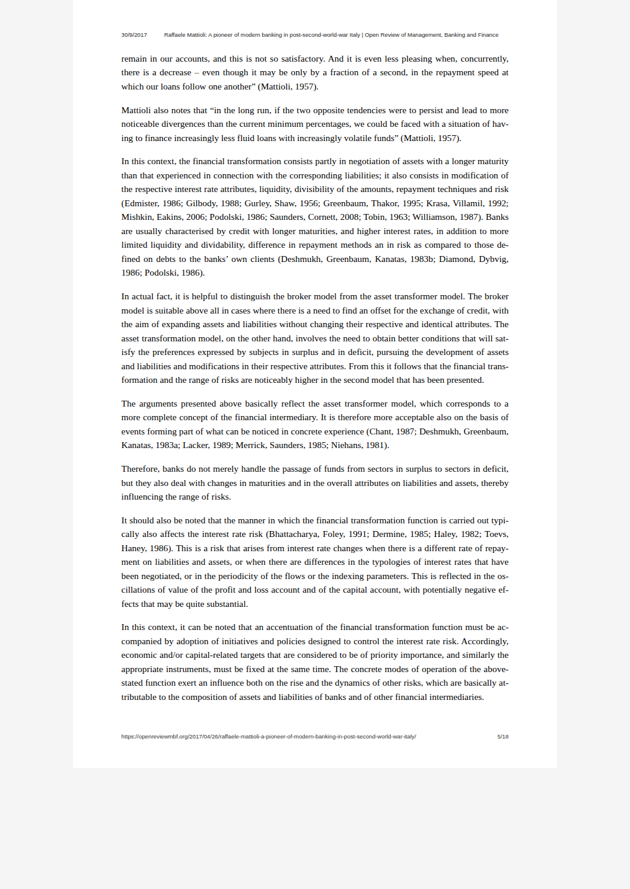30/9/2017 Raffaele Mattioli: A pioneer of modern banking in post-second-world-war Italy | Open Review of Management, Banking and Finance
remain in our accounts, and this is not so satisfactory. And it is even less pleasing when, concurrently, there is a decrease – even though it may be only by a fraction of a second, in the repayment speed at which our loans follow one another” (Mattioli, 1957).
Mattioli also notes that “in the long run, if the two opposite tendencies were to persist and lead to more noticeable divergences than the current minimum percentages, we could be faced with a situation of having to finance increasingly less fluid loans with increasingly volatile funds” (Mattioli, 1957).
In this context, the financial transformation consists partly in negotiation of assets with a longer maturity than that experienced in connection with the corresponding liabilities; it also consists in modification of the respective interest rate attributes, liquidity, divisibility of the amounts, repayment techniques and risk (Edmister, 1986; Gilbody, 1988; Gurley, Shaw, 1956; Greenbaum, Thakor, 1995; Krasa, Villamil, 1992; Mishkin, Eakins, 2006; Podolski, 1986; Saunders, Cornett, 2008; Tobin, 1963; Williamson, 1987). Banks are usually characterised by credit with longer maturities, and higher interest rates, in addition to more limited liquidity and dividability, difference in repayment methods an in risk as compared to those defined on debts to the banks’ own clients (Deshmukh, Greenbaum, Kanatas, 1983b; Diamond, Dybvig, 1986; Podolski, 1986).
In actual fact, it is helpful to distinguish the broker model from the asset transformer model. The broker model is suitable above all in cases where there is a need to find an offset for the exchange of credit, with the aim of expanding assets and liabilities without changing their respective and identical attributes. The asset transformation model, on the other hand, involves the need to obtain better conditions that will satisfy the preferences expressed by subjects in surplus and in deficit, pursuing the development of assets and liabilities and modifications in their respective attributes. From this it follows that the financial transformation and the range of risks are noticeably higher in the second model that has been presented.
The arguments presented above basically reflect the asset transformer model, which corresponds to a more complete concept of the financial intermediary. It is therefore more acceptable also on the basis of events forming part of what can be noticed in concrete experience (Chant, 1987; Deshmukh, Greenbaum, Kanatas, 1983a; Lacker, 1989; Merrick, Saunders, 1985; Niehans, 1981).
Therefore, banks do not merely handle the passage of funds from sectors in surplus to sectors in deficit, but they also deal with changes in maturities and in the overall attributes on liabilities and assets, thereby influencing the range of risks.
It should also be noted that the manner in which the financial transformation function is carried out typically also affects the interest rate risk (Bhattacharya, Foley, 1991; Dermine, 1985; Haley, 1982; Toevs, Haney, 1986). This is a risk that arises from interest rate changes when there is a different rate of repayment on liabilities and assets, or when there are differences in the typologies of interest rates that have been negotiated, or in the periodicity of the flows or the indexing parameters. This is reflected in the oscillations of value of the profit and loss account and of the capital account, with potentially negative effects that may be quite substantial.
In this context, it can be noted that an accentuation of the financial transformation function must be accompanied by adoption of initiatives and policies designed to control the interest rate risk. Accordingly, economic and/or capital-related targets that are considered to be of priority importance, and similarly the appropriate instruments, must be fixed at the same time. The concrete modes of operation of the above-stated function exert an influence both on the rise and the dynamics of other risks, which are basically attributable to the composition of assets and liabilities of banks and of other financial intermediaries.
https://openreviewmbf.org/2017/04/26/raffaele-mattioli-a-pioneer-of-modern-banking-in-post-second-world-war-italy/ 5/18